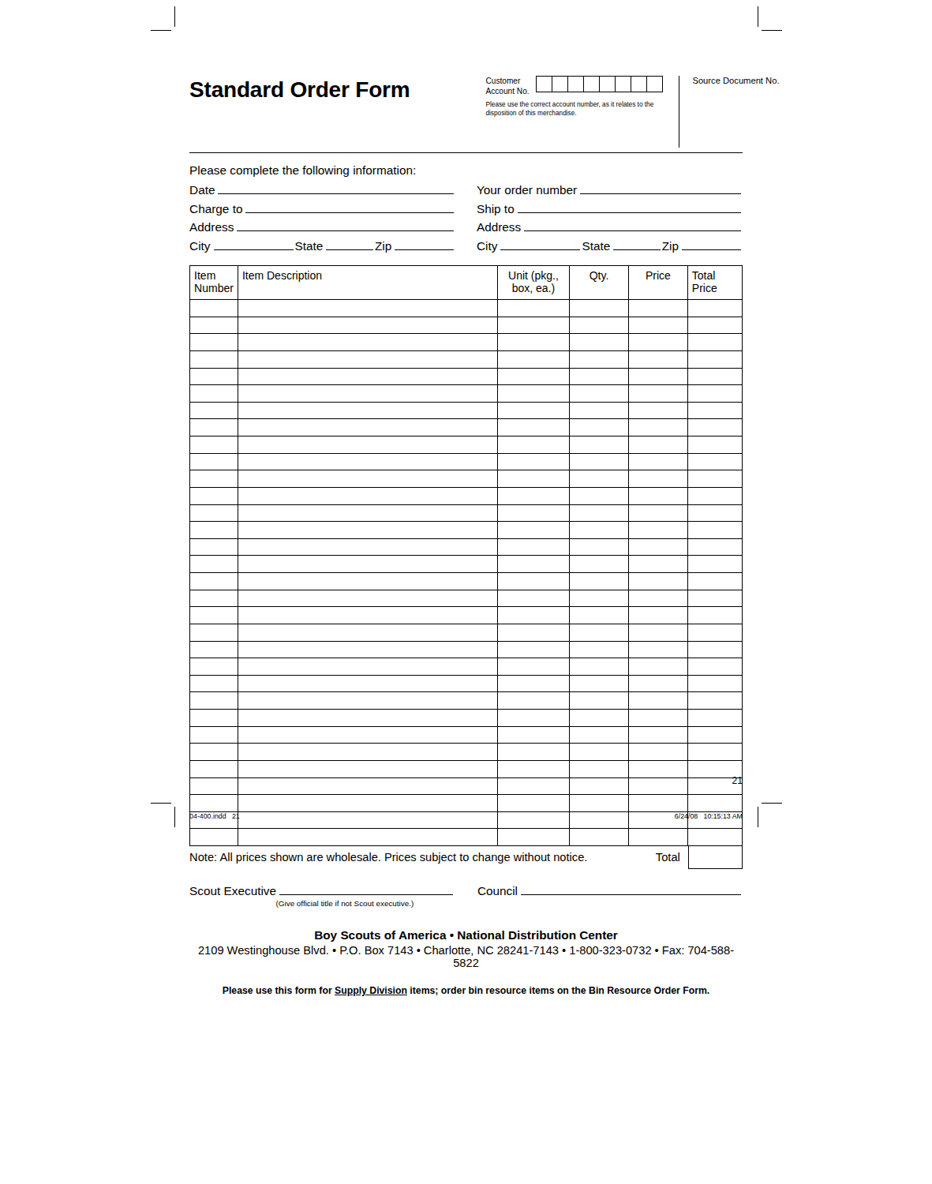Standard Order Form
Customer
Account No.
Please use the correct account number, as it relates to the disposition of this merchandise.
Source Document No.
Please complete the following information:
Date
Charge to
Address
City State Zip
Your order number
Ship to
Address
City State Zip
| Item Number | Item Description | Unit (pkg., box, ea.) | Qty. | Price | Total Price |
| --- | --- | --- | --- | --- | --- |
Note: All prices shown are wholesale. Prices subject to change without notice.
Total
Scout Executive
(Give official title if not Scout executive.)
Council
Boy Scouts of America • National Distribution Center
2109 Westinghouse Blvd. • P.O. Box 7143 • Charlotte, NC 28241-7143 • 1-800-323-0732 • Fax: 704-588-5822
Please use this form for Supply Division items; order bin resource items on the Bin Resource Order Form.
21
04-400.indd 21 6/24/08 10:15:13 AM